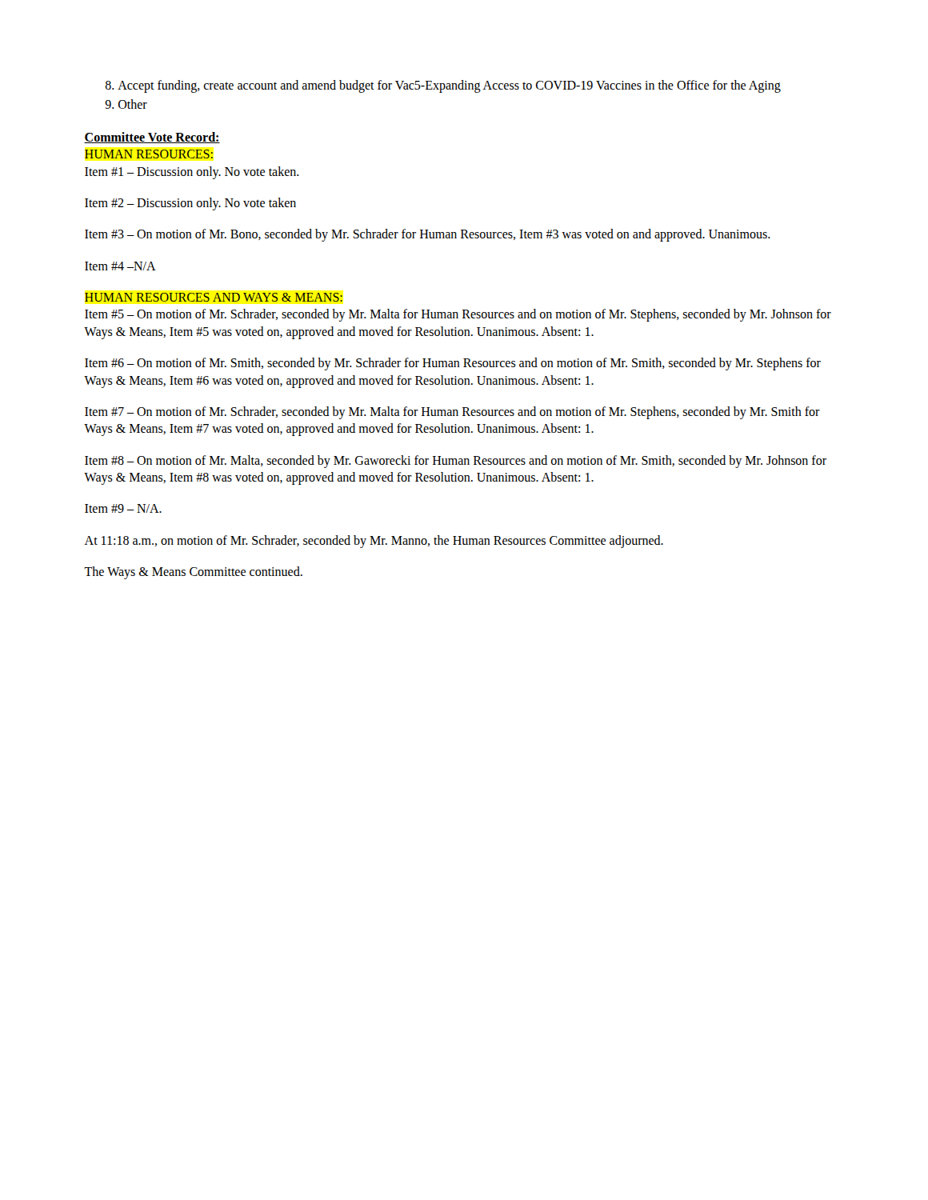Accept funding, create account and amend budget for Vac5-Expanding Access to COVID-19 Vaccines in the Office for the Aging
Other
Committee Vote Record:
HUMAN RESOURCES:
Item #1 – Discussion only. No vote taken.
Item #2 – Discussion only. No vote taken
Item #3 – On motion of Mr. Bono, seconded by Mr. Schrader for Human Resources, Item #3 was voted on and approved. Unanimous.
Item #4 –N/A
HUMAN RESOURCES AND WAYS & MEANS:
Item #5 – On motion of Mr. Schrader, seconded by Mr. Malta for Human Resources and on motion of Mr. Stephens, seconded by Mr. Johnson for Ways & Means, Item #5 was voted on, approved and moved for Resolution. Unanimous. Absent: 1.
Item #6 – On motion of Mr. Smith, seconded by Mr. Schrader for Human Resources and on motion of Mr. Smith, seconded by Mr. Stephens for Ways & Means, Item #6 was voted on, approved and moved for Resolution. Unanimous. Absent: 1.
Item #7 – On motion of Mr. Schrader, seconded by Mr. Malta for Human Resources and on motion of Mr. Stephens, seconded by Mr. Smith for Ways & Means, Item #7 was voted on, approved and moved for Resolution. Unanimous. Absent: 1.
Item #8 – On motion of Mr. Malta, seconded by Mr. Gaworecki for Human Resources and on motion of Mr. Smith, seconded by Mr. Johnson for Ways & Means, Item #8 was voted on, approved and moved for Resolution. Unanimous. Absent: 1.
Item #9 – N/A.
At 11:18 a.m., on motion of Mr. Schrader, seconded by Mr. Manno, the Human Resources Committee adjourned.
The Ways & Means Committee continued.